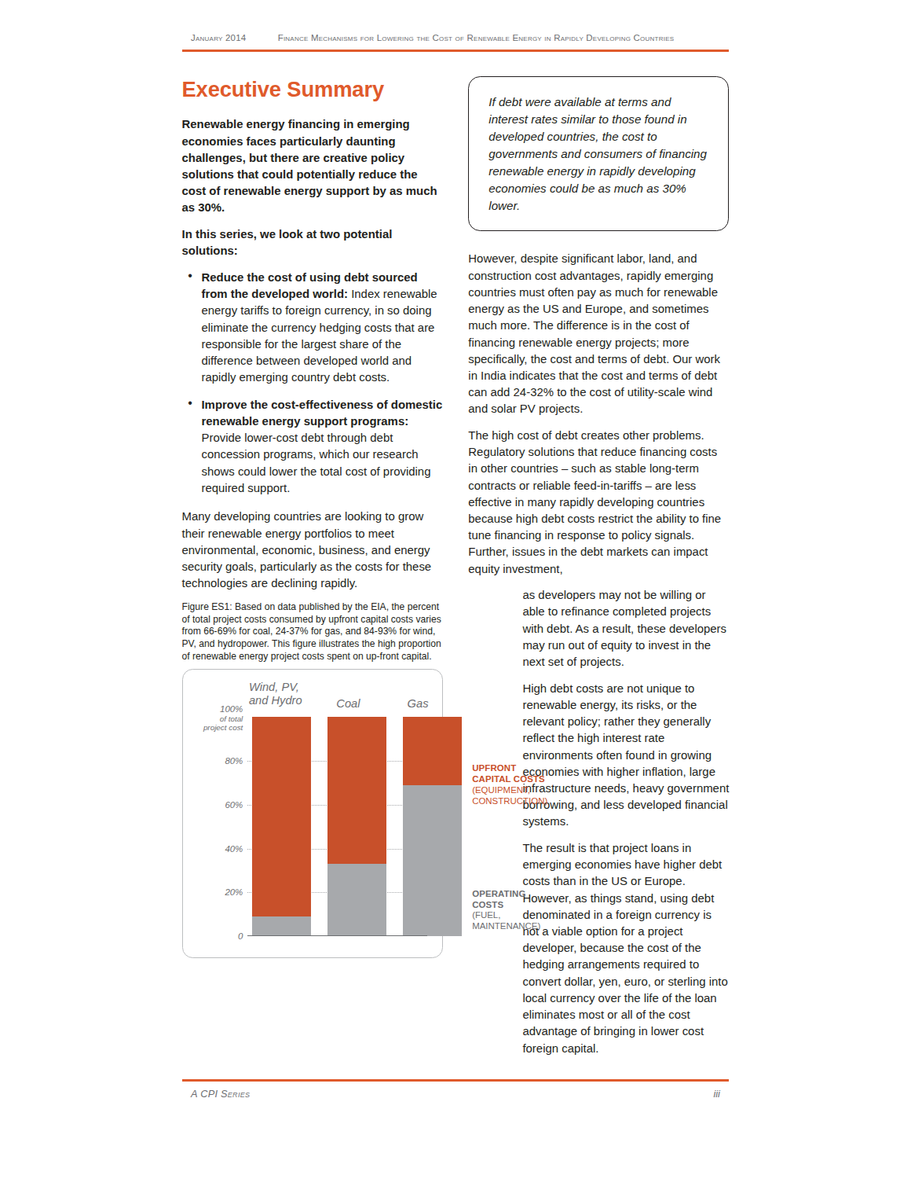January 2014 Finance Mechanisms for Lowering the Cost of Renewable Energy in Rapidly Developing Countries
Executive Summary
Renewable energy financing in emerging economies faces particularly daunting challenges, but there are creative policy solutions that could potentially reduce the cost of renewable energy support by as much as 30%.
In this series, we look at two potential solutions:
Reduce the cost of using debt sourced from the developed world: Index renewable energy tariffs to foreign currency, in so doing eliminate the currency hedging costs that are responsible for the largest share of the difference between developed world and rapidly emerging country debt costs.
Improve the cost-effectiveness of domestic renewable energy support programs: Provide lower-cost debt through debt concession programs, which our research shows could lower the total cost of providing required support.
Many developing countries are looking to grow their renewable energy portfolios to meet environmental, economic, business, and energy security goals, particularly as the costs for these technologies are declining rapidly.
Figure ES1: Based on data published by the EIA, the percent of total project costs consumed by upfront capital costs varies from 66-69% for coal, 24-37% for gas, and 84-93% for wind, PV, and hydropower. This figure illustrates the high proportion of renewable energy project costs spent on up-front capital.
Wind, PV,
and Hydro Coal Gas
100%of total
project cost
80%
60%
40%
20%
0
UPFRONT CAPITAL COSTS
(EQUIPMENT, CONSTRUCTION)
OPERATING COSTS
(FUEL, MAINTENANCE)
If debt were available at terms and interest rates similar to those found in developed countries, the cost to governments and consumers of financing renewable energy in rapidly developing economies could be as much as 30% lower.
However, despite significant labor, land, and construction cost advantages, rapidly emerging countries must often pay as much for renewable energy as the US and Europe, and sometimes much more. The difference is in the cost of financing renewable energy projects; more specifically, the cost and terms of debt. Our work in India indicates that the cost and terms of debt can add 24-32% to the cost of utility-scale wind and solar PV projects.
The high cost of debt creates other problems. Regulatory solutions that reduce financing costs in other countries – such as stable long-term contracts or reliable feed-in-tariffs – are less effective in many rapidly developing countries because high debt costs restrict the ability to fine tune financing in response to policy signals. Further, issues in the debt markets can impact equity investment,
as developers may not be willing or able to refinance completed projects with debt. As a result, these developers may run out of equity to invest in the next set of projects.
High debt costs are not unique to renewable energy, its risks, or the relevant policy; rather they generally reflect the high interest rate environments often found in growing economies with higher inflation, large infrastructure needs, heavy government borrowing, and less developed financial systems.
The result is that project loans in emerging economies have higher debt costs than in the US or Europe. However, as things stand, using debt denominated in a foreign currency is not a viable option for a project developer, because the cost of the hedging arrangements required to convert dollar, yen, euro, or sterling into local currency over the life of the loan eliminates most or all of the cost advantage of bringing in lower cost foreign capital.
A CPI Series iii